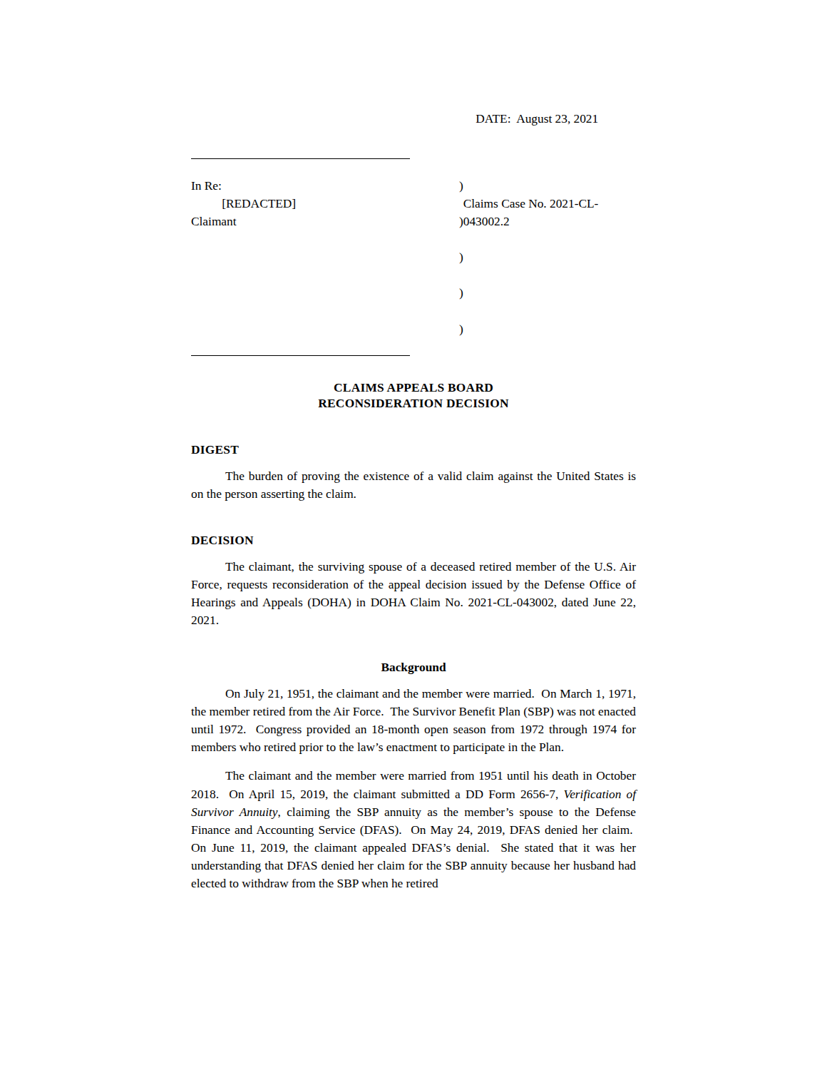DATE: August 23, 2021
| In Re: [REDACTED] Claimant | ) ) ) ) ) | Claims Case No. 2021-CL-043002.2 |
CLAIMS APPEALS BOARD
RECONSIDERATION DECISION
DIGEST
The burden of proving the existence of a valid claim against the United States is on the person asserting the claim.
DECISION
The claimant, the surviving spouse of a deceased retired member of the U.S. Air Force, requests reconsideration of the appeal decision issued by the Defense Office of Hearings and Appeals (DOHA) in DOHA Claim No. 2021-CL-043002, dated June 22, 2021.
Background
On July 21, 1951, the claimant and the member were married. On March 1, 1971, the member retired from the Air Force. The Survivor Benefit Plan (SBP) was not enacted until 1972. Congress provided an 18-month open season from 1972 through 1974 for members who retired prior to the law’s enactment to participate in the Plan.
The claimant and the member were married from 1951 until his death in October 2018. On April 15, 2019, the claimant submitted a DD Form 2656-7, Verification of Survivor Annuity, claiming the SBP annuity as the member’s spouse to the Defense Finance and Accounting Service (DFAS). On May 24, 2019, DFAS denied her claim. On June 11, 2019, the claimant appealed DFAS’s denial. She stated that it was her understanding that DFAS denied her claim for the SBP annuity because her husband had elected to withdraw from the SBP when he retired